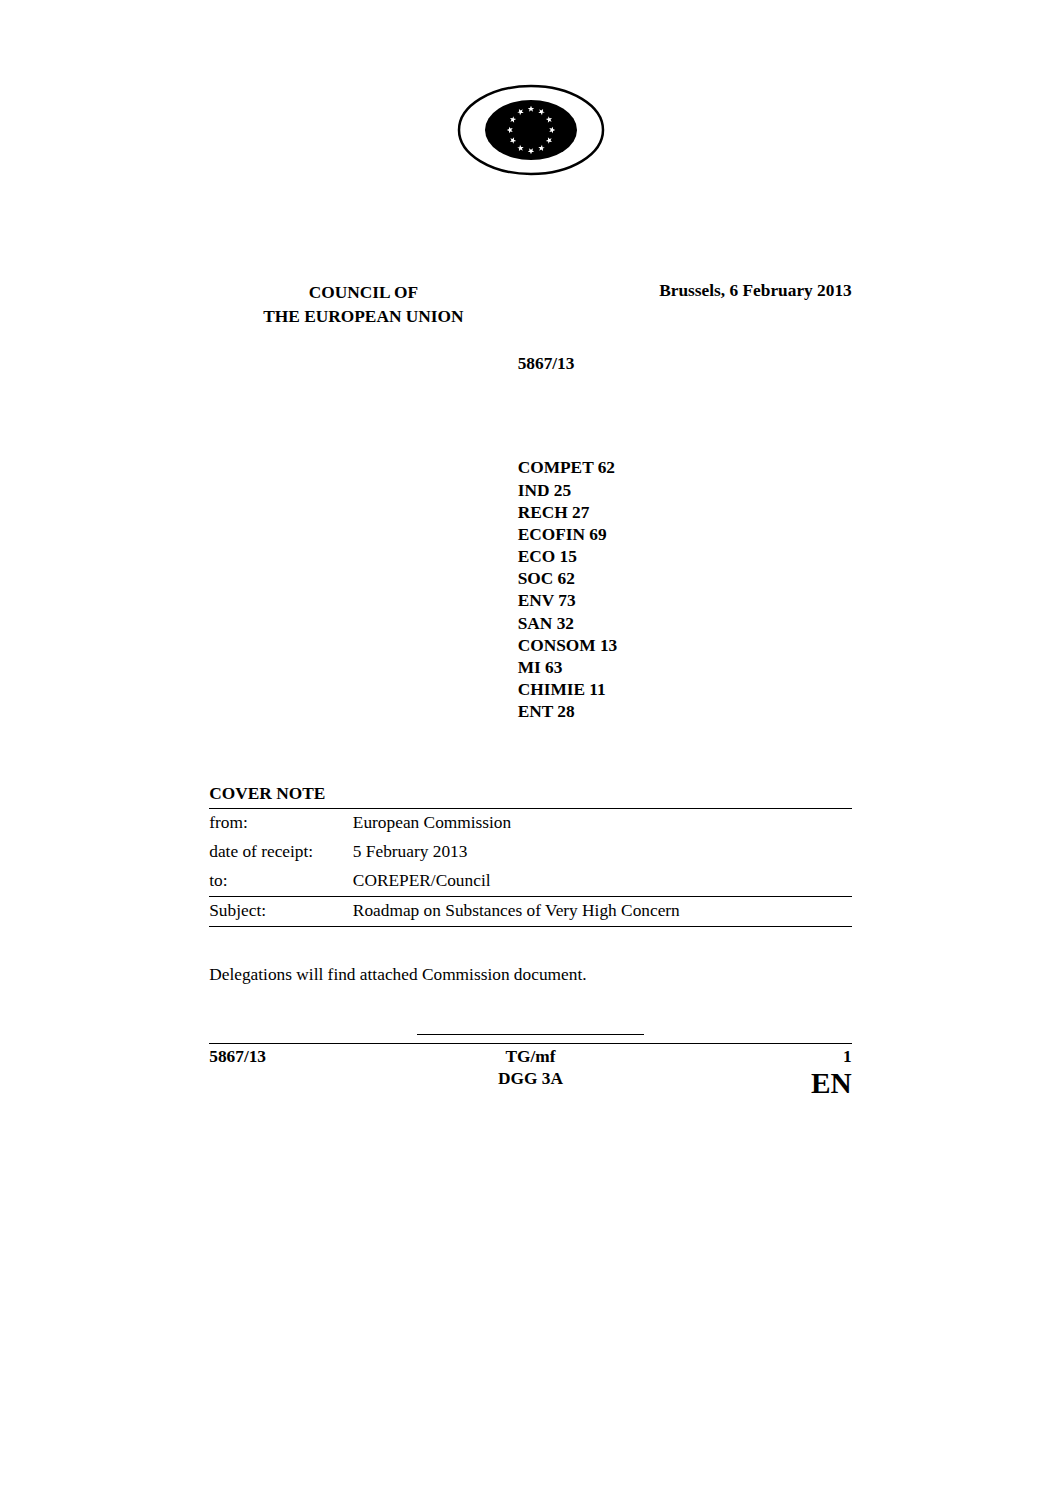| COUNCIL OF THE EUROPEAN UNION | Brussels, 6 February 2013 5867/13 COMPET 62 IND 25 RECH 27 ECOFIN 69 ECO 15 SOC 62 ENV 73 SAN 32 CONSOM 13 MI 63 CHIMIE 11 ENT 28 |
COVER NOTE
| from: | European Commission |
| date of receipt: | 5 February 2013 |
| to: | COREPER/Council |
| Subject: | Roadmap on Substances of Very High Concern |
Delegations will find attached Commission document.
| 5867/13 | TG/mf | 1 |
| | DGG 3A | EN |